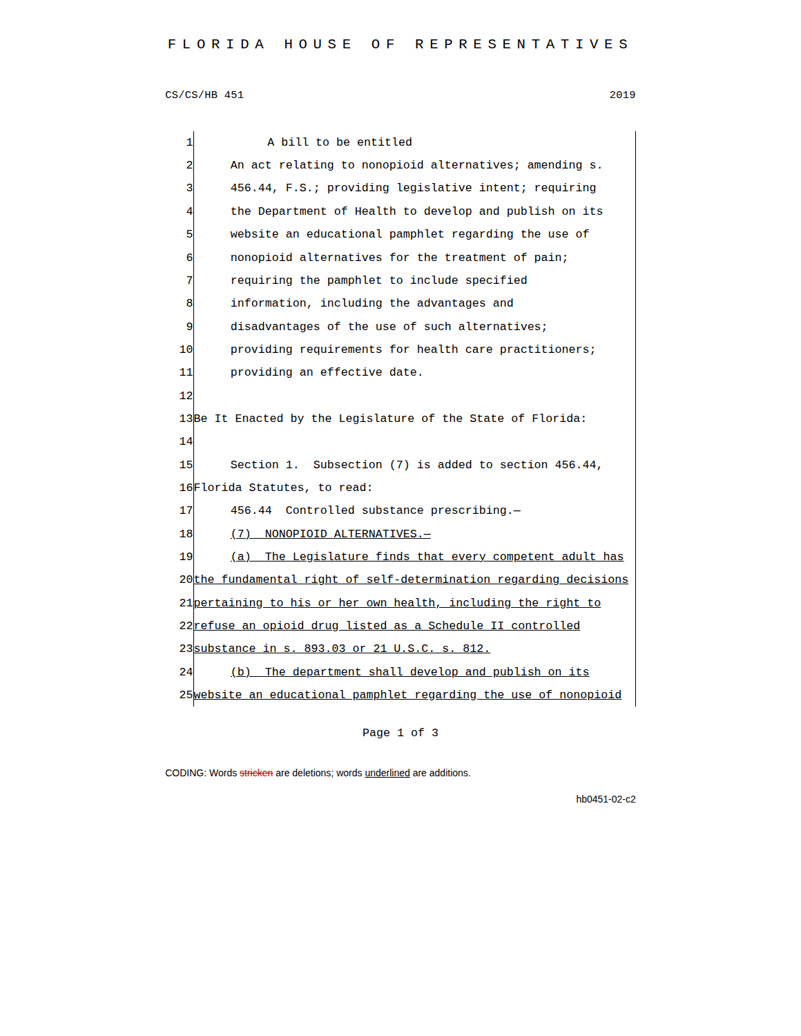FLORIDA HOUSE OF REPRESENTATIVES
CS/CS/HB 451 2019
| 1 2 3 4 5 6 7 8 9 10 11 12 13 14 15 16 17 18 19 20 21 22 23 24 25 | A bill to be entitled An act relating to nonopioid alternatives; amending s. 456.44, F.S.; providing legislative intent; requiring the Department of Health to develop and publish on its website an educational pamphlet regarding the use of nonopioid alternatives for the treatment of pain; requiring the pamphlet to include specified information, including the advantages and disadvantages of the use of such alternatives; providing requirements for health care practitioners; providing an effective date. Be It Enacted by the Legislature of the State of Florida: Section 1. Subsection (7) is added to section 456.44, Florida Statutes, to read: 456.44 Controlled substance prescribing.— (7) NONOPIOID ALTERNATIVES.— (a) The Legislature finds that every competent adult has the fundamental right of self-determination regarding decisions pertaining to his or her own health, including the right to refuse an opioid drug listed as a Schedule II controlled substance in s. 893.03 or 21 U.S.C. s. 812. (b) The department shall develop and publish on its website an educational pamphlet regarding the use of nonopioid |
Page 1 of 3
CODING: Words stricken are deletions; words underlined are additions.
hb0451-02-c2